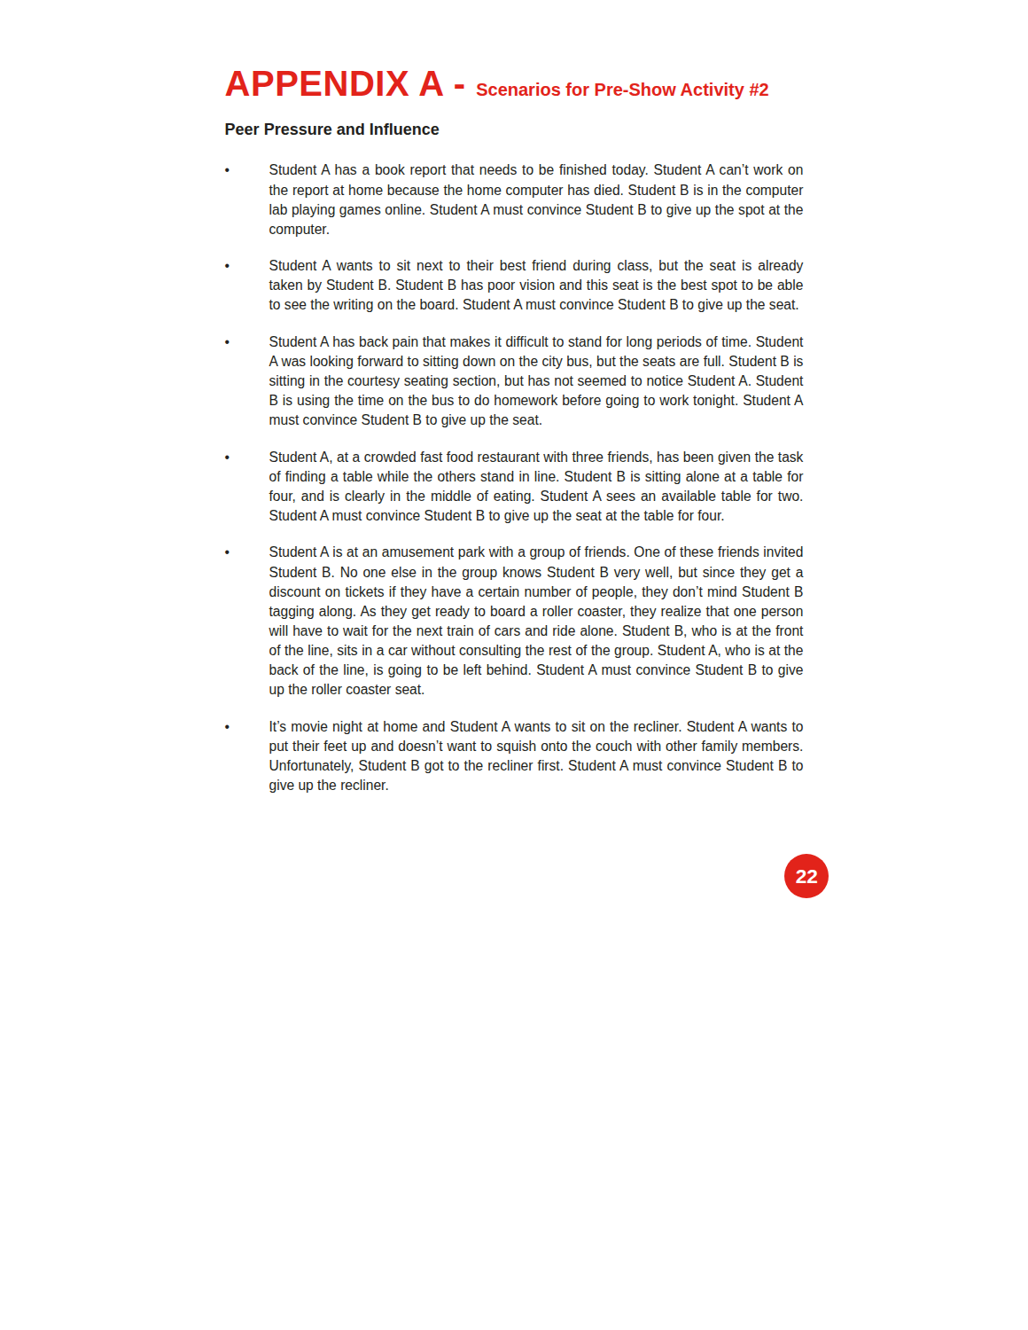APPENDIX A - Scenarios for Pre-Show Activity #2
Peer Pressure and Influence
•
Student A has a book report that needs to be finished today. Student A can’t work on the report at home because the home computer has died. Student B is in the computer lab playing games online. Student A must convince Student B to give up the spot at the computer.
•
Student A wants to sit next to their best friend during class, but the seat is already taken by Student B. Student B has poor vision and this seat is the best spot to be able to see the writing on the board. Student A must convince Student B to give up the seat.
•
Student A has back pain that makes it difficult to stand for long periods of time. Student A was looking forward to sitting down on the city bus, but the seats are full. Student B is sitting in the courtesy seating section, but has not seemed to notice Student A. Student B is using the time on the bus to do homework before going to work tonight. Student A must convince Student B to give up the seat.
•
Student A, at a crowded fast food restaurant with three friends, has been given the task of finding a table while the others stand in line. Student B is sitting alone at a table for four, and is clearly in the middle of eating. Student A sees an available table for two. Student A must convince Student B to give up the seat at the table for four.
•
Student A is at an amusement park with a group of friends. One of these friends invited Student B. No one else in the group knows Student B very well, but since they get a discount on tickets if they have a certain number of people, they don’t mind Student B tagging along. As they get ready to board a roller coaster, they realize that one person will have to wait for the next train of cars and ride alone. Student B, who is at the front of the line, sits in a car without consulting the rest of the group. Student A, who is at the back of the line, is going to be left behind. Student A must convince Student B to give up the roller coaster seat.
•
It’s movie night at home and Student A wants to sit on the recliner. Student A wants to put their feet up and doesn’t want to squish onto the couch with other family members. Unfortunately, Student B got to the recliner first. Student A must convince Student B to give up the recliner.
22